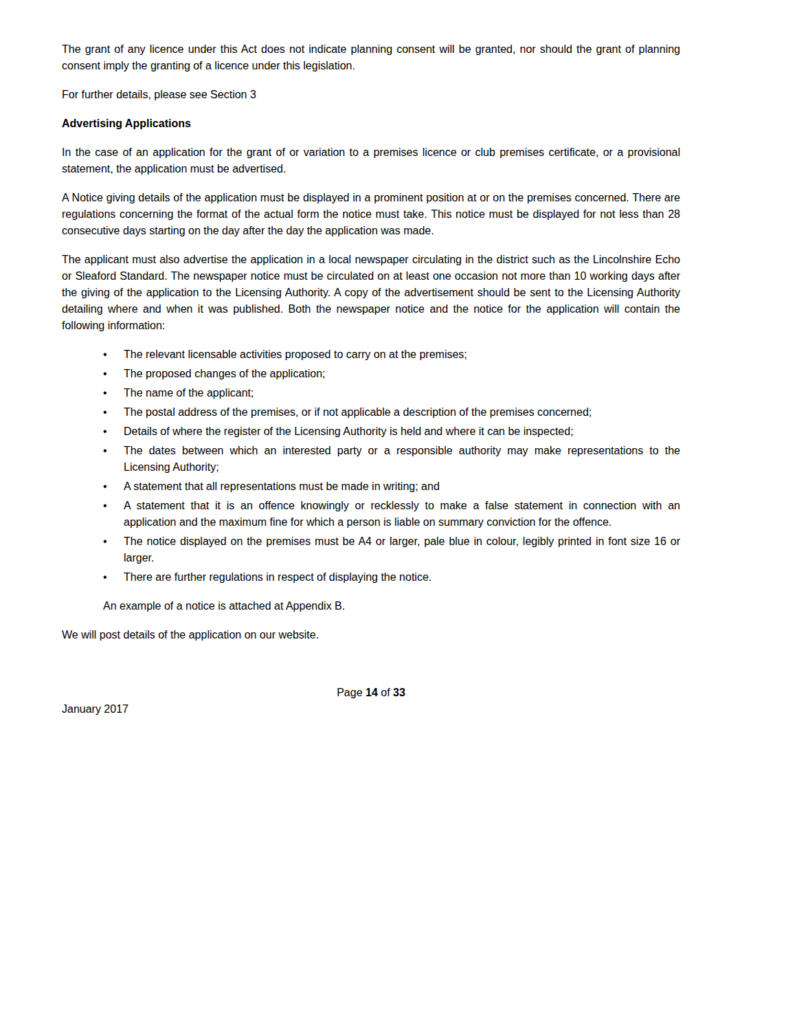The grant of any licence under this Act does not indicate planning consent will be granted, nor should the grant of planning consent imply the granting of a licence under this legislation.
For further details, please see Section 3
Advertising Applications
In the case of an application for the grant of or variation to a premises licence or club premises certificate, or a provisional statement, the application must be advertised.
A Notice giving details of the application must be displayed in a prominent position at or on the premises concerned. There are regulations concerning the format of the actual form the notice must take. This notice must be displayed for not less than 28 consecutive days starting on the day after the day the application was made.
The applicant must also advertise the application in a local newspaper circulating in the district such as the Lincolnshire Echo or Sleaford Standard. The newspaper notice must be circulated on at least one occasion not more than 10 working days after the giving of the application to the Licensing Authority. A copy of the advertisement should be sent to the Licensing Authority detailing where and when it was published. Both the newspaper notice and the notice for the application will contain the following information:
The relevant licensable activities proposed to carry on at the premises;
The proposed changes of the application;
The name of the applicant;
The postal address of the premises, or if not applicable a description of the premises concerned;
Details of where the register of the Licensing Authority is held and where it can be inspected;
The dates between which an interested party or a responsible authority may make representations to the Licensing Authority;
A statement that all representations must be made in writing; and
A statement that it is an offence knowingly or recklessly to make a false statement in connection with an application and the maximum fine for which a person is liable on summary conviction for the offence.
The notice displayed on the premises must be A4 or larger, pale blue in colour, legibly printed in font size 16 or larger.
There are further regulations in respect of displaying the notice.
An example of a notice is attached at Appendix B.
We will post details of the application on our website.
Page 14 of 33
January 2017